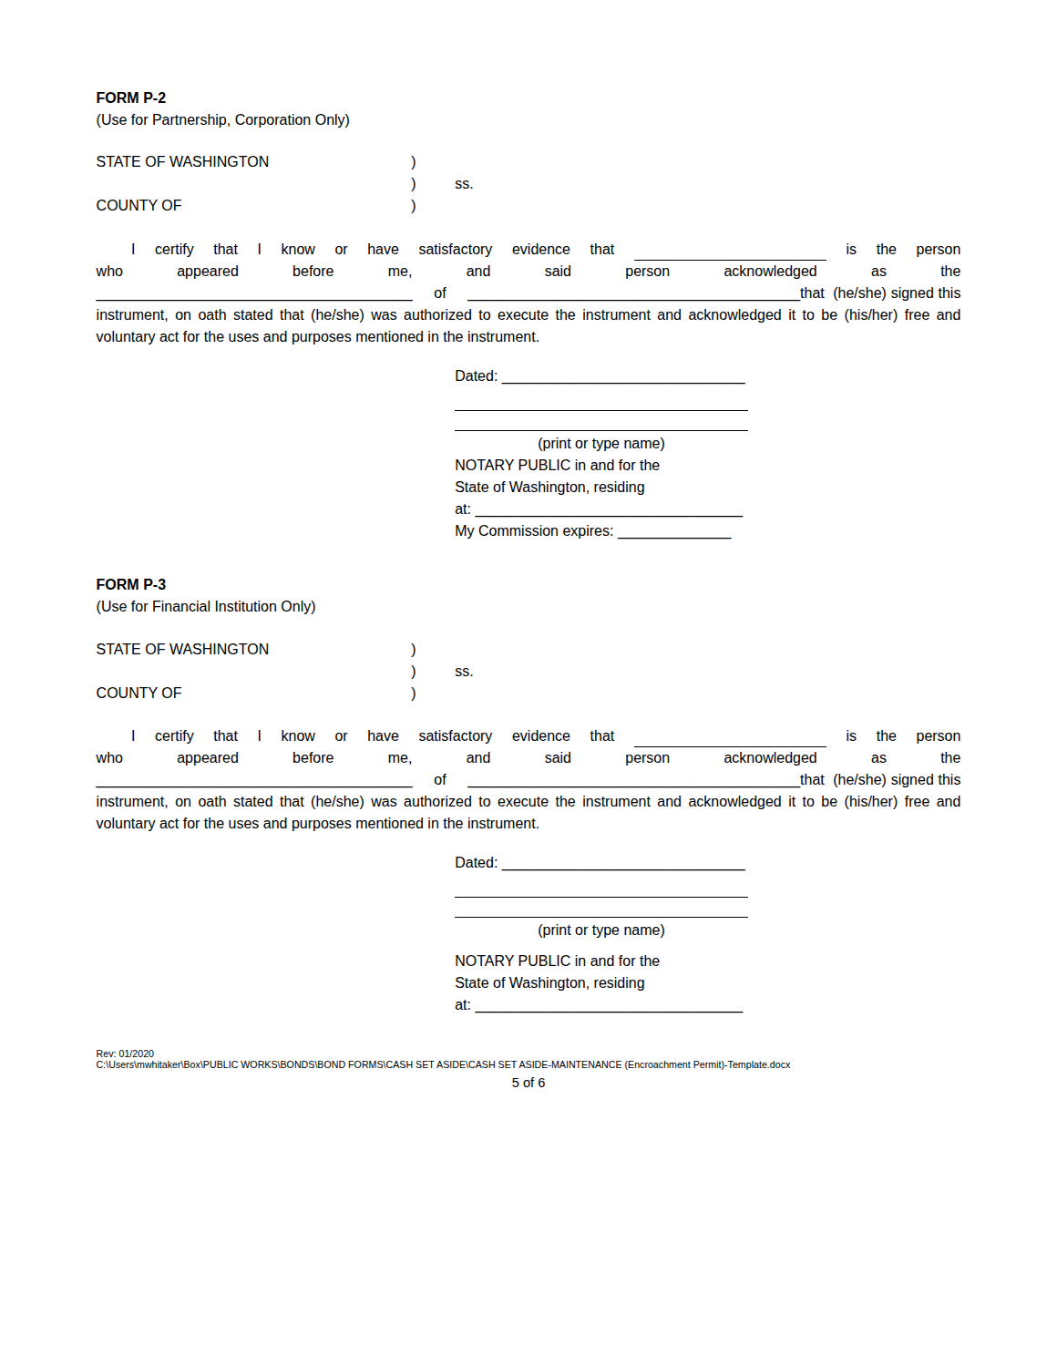FORM P-2
(Use for Partnership, Corporation Only)
| STATE OF WASHINGTON | ) | |
| | ) | ss. |
| COUNTY OF | ) | |
I certify that I know or have satisfactory evidence that is the person who appeared before me, and said person acknowledged as the _______________________________________ of _________________________________________that (he/she) signed this instrument, on oath stated that (he/she) was authorized to execute the instrument and acknowledged it to be (his/her) free and voluntary act for the uses and purposes mentioned in the instrument.
Dated: ______________________________
(print or type name)
NOTARY PUBLIC in and for the
State of Washington, residing
at: _________________________________
My Commission expires: ______________
FORM P-3
(Use for Financial Institution Only)
| STATE OF WASHINGTON | ) | |
| | ) | ss. |
| COUNTY OF | ) | |
I certify that I know or have satisfactory evidence that is the person who appeared before me, and said person acknowledged as the _______________________________________ of _________________________________________that (he/she) signed this instrument, on oath stated that (he/she) was authorized to execute the instrument and acknowledged it to be (his/her) free and voluntary act for the uses and purposes mentioned in the instrument.
Dated: ______________________________
(print or type name)
NOTARY PUBLIC in and for the
State of Washington, residing
at: _________________________________
Rev: 01/2020
C:\Users\mwhitaker\Box\PUBLIC WORKS\BONDS\BOND FORMS\CASH SET ASIDE\CASH SET ASIDE-MAINTENANCE (Encroachment Permit)-Template.docx
5 of 6